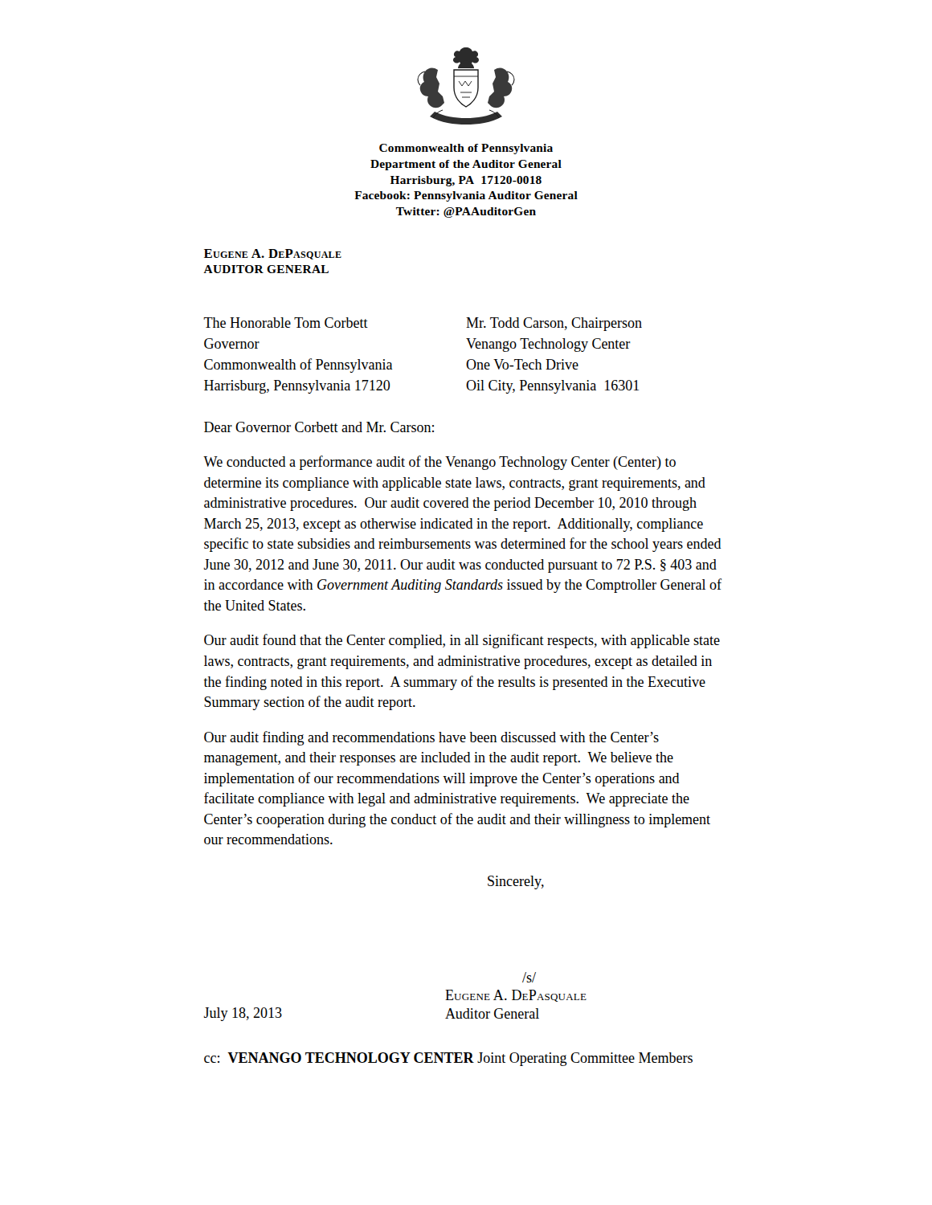Commonwealth of Pennsylvania
Department of the Auditor General
Harrisburg, PA 17120-0018
Facebook: Pennsylvania Auditor General
Twitter: @PAAuditorGen
Eugene A. DePasquale
AUDITOR GENERAL
| The Honorable Tom Corbett Governor Commonwealth of Pennsylvania Harrisburg, Pennsylvania 17120 | Mr. Todd Carson, Chairperson Venango Technology Center One Vo-Tech Drive Oil City, Pennsylvania 16301 |
Dear Governor Corbett and Mr. Carson:
We conducted a performance audit of the Venango Technology Center (Center) to determine its compliance with applicable state laws, contracts, grant requirements, and administrative procedures. Our audit covered the period December 10, 2010 through March 25, 2013, except as otherwise indicated in the report. Additionally, compliance specific to state subsidies and reimbursements was determined for the school years ended June 30, 2012 and June 30, 2011. Our audit was conducted pursuant to 72 P.S. § 403 and in accordance with Government Auditing Standards issued by the Comptroller General of the United States.
Our audit found that the Center complied, in all significant respects, with applicable state laws, contracts, grant requirements, and administrative procedures, except as detailed in the finding noted in this report. A summary of the results is presented in the Executive Summary section of the audit report.
Our audit finding and recommendations have been discussed with the Center’s management, and their responses are included in the audit report. We believe the implementation of our recommendations will improve the Center’s operations and facilitate compliance with legal and administrative requirements. We appreciate the Center’s cooperation during the conduct of the audit and their willingness to implement our recommendations.
Sincerely,
| July 18, 2013 | /s/ Eugene A. DePasquale Auditor General |
cc: VENANGO TECHNOLOGY CENTER Joint Operating Committee Members